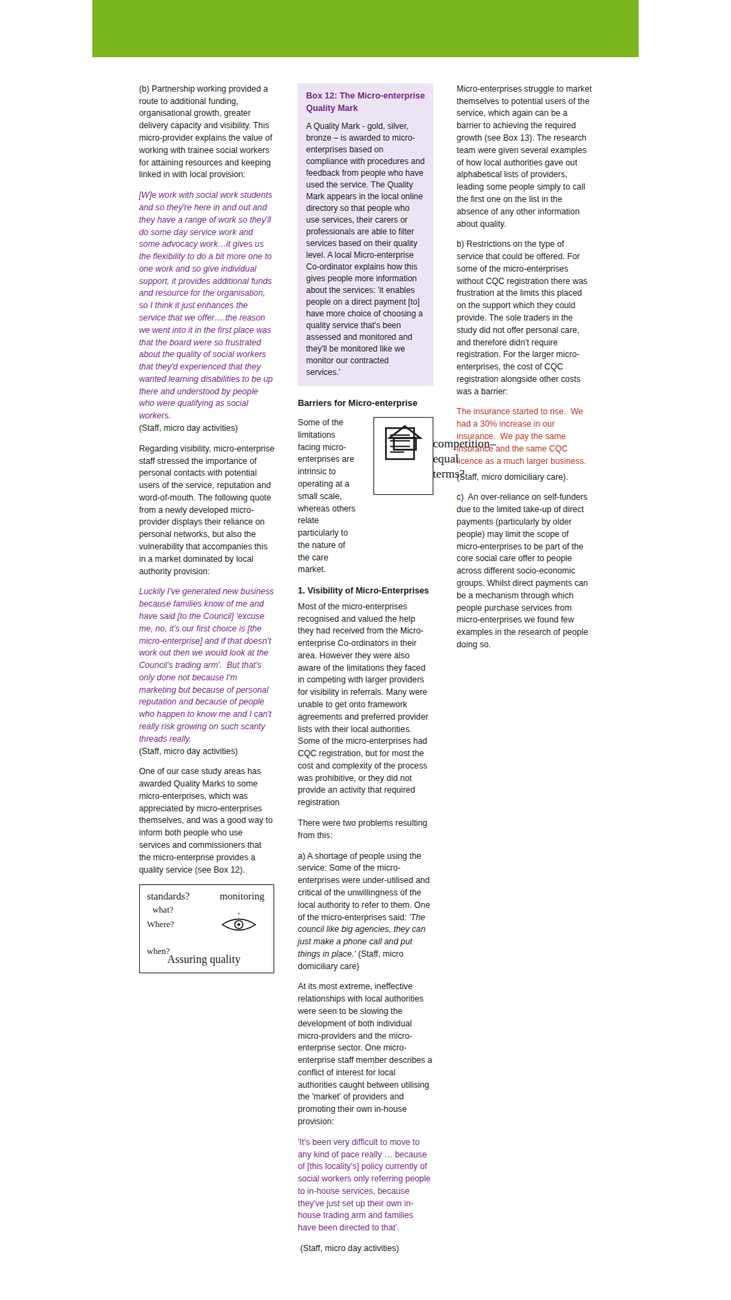(b) Partnership working provided a route to additional funding, organisational growth, greater delivery capacity and visibility. This micro-provider explains the value of working with trainee social workers for attaining resources and keeping linked in with local provision:
[W]e work with social work students and so they're here in and out and they have a range of work so they'll do some day service work and some advocacy work…it gives us the flexibility to do a bit more one to one work and so give individual support, it provides additional funds and resource for the organisation, so I think it just enhances the service that we offer….the reason we went into it in the first place was that the board were so frustrated about the quality of social workers that they'd experienced that they wanted learning disabilities to be up there and understood by people who were qualifying as social workers.
(Staff, micro day activities)
Regarding visibility, micro-enterprise staff stressed the importance of personal contacts with potential users of the service, reputation and word-of-mouth. The following quote from a newly developed micro-provider displays their reliance on personal networks, but also the vulnerability that accompanies this in a market dominated by local authority provision:
Luckily I've generated new business because families know of me and have said [to the Council] 'excuse me, no, it's our first choice is [the micro-enterprise] and if that doesn't work out then we would look at the Council's trading arm'. But that's only done not because I'm marketing but because of personal reputation and because of people who happen to know me and I can't really risk growing on such scanty threads really.
(Staff, micro day activities)
One of our case study areas has awarded Quality Marks to some micro-enterprises, which was appreciated by micro-enterprises themselves, and was a good way to inform both people who use services and commissioners that the micro-enterprise provides a quality service (see Box 12).
standards? monitoring what? Where? when? Assuring quality
Box 12: The Micro-enterprise Quality Mark
A Quality Mark - gold, silver, bronze – is awarded to micro-enterprises based on compliance with procedures and feedback from people who have used the service. The Quality Mark appears in the local online directory so that people who use services, their carers or professionals are able to filter services based on their quality level. A local Micro-enterprise Co-ordinator explains how this gives people more information about the services: 'it enables people on a direct payment [to] have more choice of choosing a quality service that's been assessed and monitored and they'll be monitored like we monitor our contracted services.'
Barriers for Micro-enterprise
Some of the limitations facing micro-enterprises are intrinsic to operating at a small scale, whereas others relate particularly to the nature of the care market.
competition–
equal terms?
1. Visibility of Micro-Enterprises
Most of the micro-enterprises recognised and valued the help they had received from the Micro-enterprise Co-ordinators in their area. However they were also aware of the limitations they faced in competing with larger providers for visibility in referrals. Many were unable to get onto framework agreements and preferred provider lists with their local authorities. Some of the micro-enterprises had CQC registration, but for most the cost and complexity of the process was prohibitive, or they did not provide an activity that required registration
There were two problems resulting from this:
a) A shortage of people using the service: Some of the micro-enterprises were under-utilised and critical of the unwillingness of the local authority to refer to them. One of the micro-enterprises said: 'The council like big agencies, they can just make a phone call and put things in place.' (Staff, micro domiciliary care)
At its most extreme, ineffective relationships with local authorities were seen to be slowing the development of both individual micro-providers and the micro-enterprise sector. One micro-enterprise staff member describes a conflict of interest for local authorities caught between utilising the 'market' of providers and promoting their own in-house provision:
'It's been very difficult to move to any kind of pace really … because of [this locality's] policy currently of social workers only referring people to in-house services, because they've just set up their own in-house trading arm and families have been directed to that'.
(Staff, micro day activities)
Micro-enterprises struggle to market themselves to potential users of the service, which again can be a barrier to achieving the required growth (see Box 13). The research team were given several examples of how local authorities gave out alphabetical lists of providers, leading some people simply to call the first one on the list in the absence of any other information about quality.
b) Restrictions on the type of service that could be offered. For some of the micro-enterprises without CQC registration there was frustration at the limits this placed on the support which they could provide. The sole traders in the study did not offer personal care, and therefore didn't require registration. For the larger micro-enterprises, the cost of CQC registration alongside other costs was a barrier:
The insurance started to rise. We had a 30% increase in our insurance. We pay the same insurance and the same CQC licence as a much larger business.
(Staff, micro domiciliary care).
c) An over-reliance on self-funders due to the limited take-up of direct payments (particularly by older people) may limit the scope of micro-enterprises to be part of the core social care offer to people across different socio-economic groups. Whilst direct payments can be a mechanism through which people purchase services from micro-enterprises we found few examples in the research of people doing so.